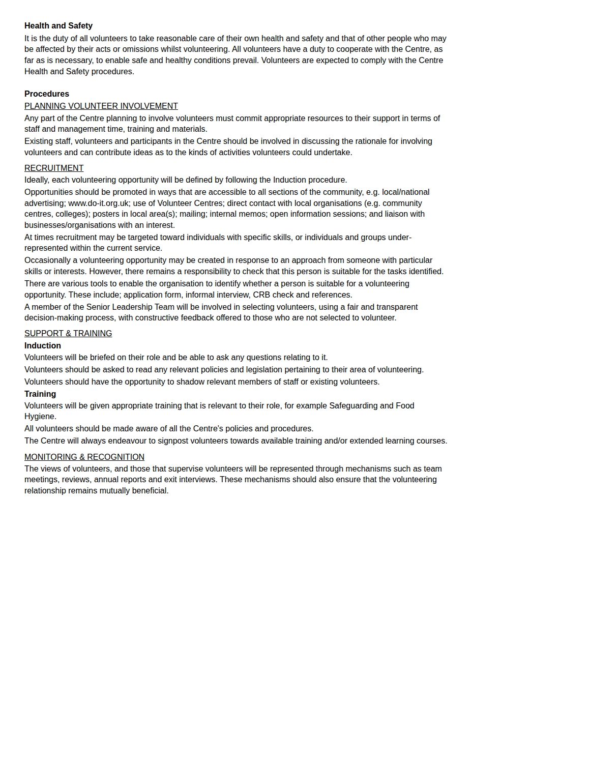Health and Safety
It is the duty of all volunteers to take reasonable care of their own health and safety and that of other people who may be affected by their acts or omissions whilst volunteering. All volunteers have a duty to cooperate with the Centre, as far as is necessary, to enable safe and healthy conditions prevail. Volunteers are expected to comply with the Centre Health and Safety procedures.
Procedures
PLANNING VOLUNTEER INVOLVEMENT
Any part of the Centre planning to involve volunteers must commit appropriate resources to their support in terms of staff and management time, training and materials.
Existing staff, volunteers and participants in the Centre should be involved in discussing the rationale for involving volunteers and can contribute ideas as to the kinds of activities volunteers could undertake.
RECRUITMENT
Ideally, each volunteering opportunity will be defined by following the Induction procedure.
Opportunities should be promoted in ways that are accessible to all sections of the community, e.g. local/national advertising; www.do-it.org.uk; use of Volunteer Centres; direct contact with local organisations (e.g. community centres, colleges); posters in local area(s); mailing; internal memos; open information sessions; and liaison with businesses/organisations with an interest.
At times recruitment may be targeted toward individuals with specific skills, or individuals and groups under-represented within the current service.
Occasionally a volunteering opportunity may be created in response to an approach from someone with particular skills or interests. However, there remains a responsibility to check that this person is suitable for the tasks identified.
There are various tools to enable the organisation to identify whether a person is suitable for a volunteering opportunity. These include; application form, informal interview, CRB check and references.
A member of the Senior Leadership Team will be involved in selecting volunteers, using a fair and transparent decision-making process, with constructive feedback offered to those who are not selected to volunteer.
SUPPORT & TRAINING
Induction
Volunteers will be briefed on their role and be able to ask any questions relating to it.
Volunteers should be asked to read any relevant policies and legislation pertaining to their area of volunteering.
Volunteers should have the opportunity to shadow relevant members of staff or existing volunteers.
Training
Volunteers will be given appropriate training that is relevant to their role, for example Safeguarding and Food Hygiene.
All volunteers should be made aware of all the Centre's policies and procedures.
The Centre will always endeavour to signpost volunteers towards available training and/or extended learning courses.
MONITORING & RECOGNITION
The views of volunteers, and those that supervise volunteers will be represented through mechanisms such as team meetings, reviews, annual reports and exit interviews. These mechanisms should also ensure that the volunteering relationship remains mutually beneficial.